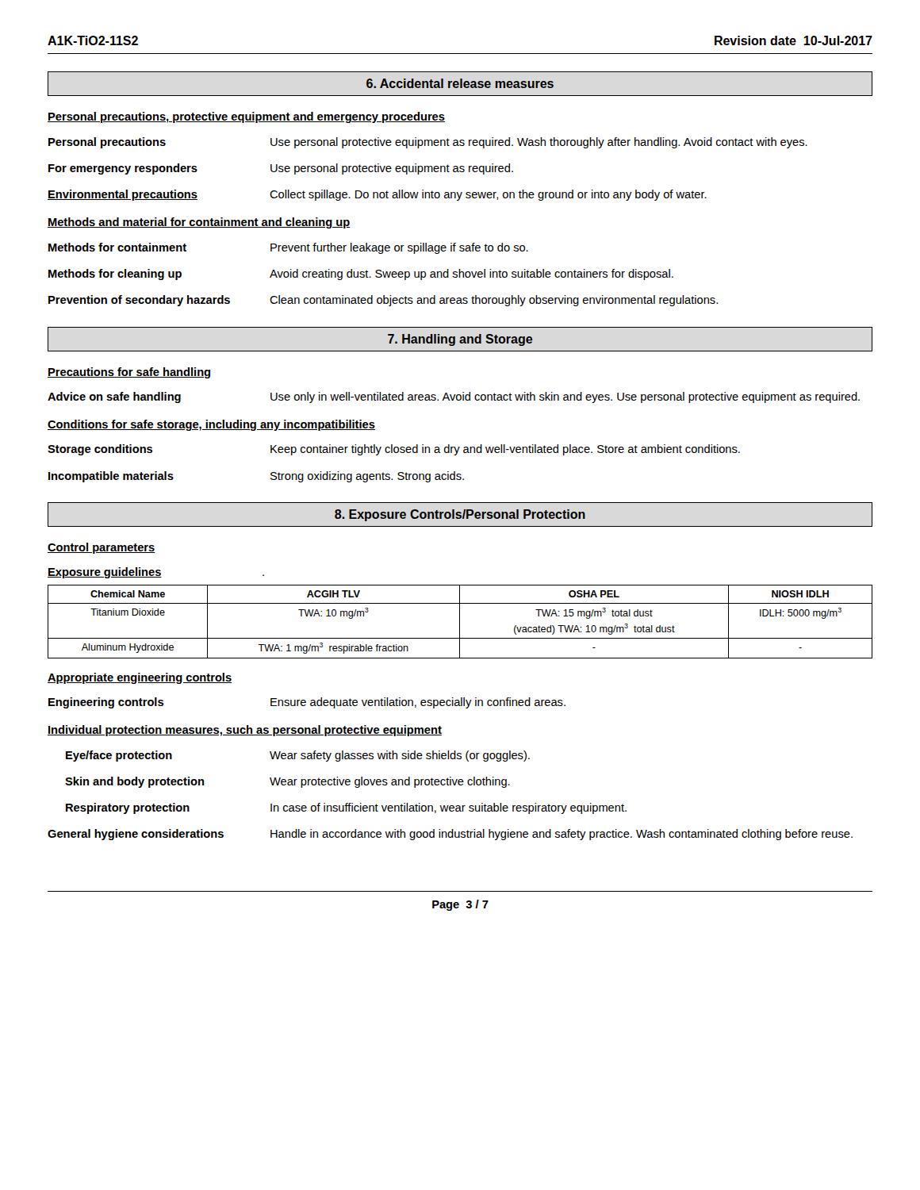A1K-TiO2-11S2 Revision date 10-Jul-2017
6. Accidental release measures
Personal precautions, protective equipment and emergency procedures
Personal precautions
Use personal protective equipment as required. Wash thoroughly after handling. Avoid contact with eyes.
For emergency responders
Use personal protective equipment as required.
Environmental precautions
Collect spillage. Do not allow into any sewer, on the ground or into any body of water.
Methods and material for containment and cleaning up
Methods for containment
Prevent further leakage or spillage if safe to do so.
Methods for cleaning up
Avoid creating dust. Sweep up and shovel into suitable containers for disposal.
Prevention of secondary hazards
Clean contaminated objects and areas thoroughly observing environmental regulations.
7. Handling and Storage
Precautions for safe handling
Advice on safe handling
Use only in well-ventilated areas. Avoid contact with skin and eyes. Use personal protective equipment as required.
Conditions for safe storage, including any incompatibilities
Storage conditions
Keep container tightly closed in a dry and well-ventilated place. Store at ambient conditions.
Incompatible materials
Strong oxidizing agents. Strong acids.
8. Exposure Controls/Personal Protection
Control parameters
Exposure guidelines
.
| Chemical Name | ACGIH TLV | OSHA PEL | NIOSH IDLH |
| --- | --- | --- | --- |
| Titanium Dioxide | TWA: 10 mg/m 3 | TWA: 15 mg/m 3 total dust (vacated) TWA: 10 mg/m 3 total dust | IDLH: 5000 mg/m 3 |
| Aluminum Hydroxide | TWA: 1 mg/m 3 respirable fraction | - | - |
Appropriate engineering controls
Engineering controls
Ensure adequate ventilation, especially in confined areas.
Individual protection measures, such as personal protective equipment
Eye/face protection
Wear safety glasses with side shields (or goggles).
Skin and body protection
Wear protective gloves and protective clothing.
Respiratory protection
In case of insufficient ventilation, wear suitable respiratory equipment.
General hygiene considerations
Handle in accordance with good industrial hygiene and safety practice. Wash contaminated clothing before reuse.
Page 3 / 7